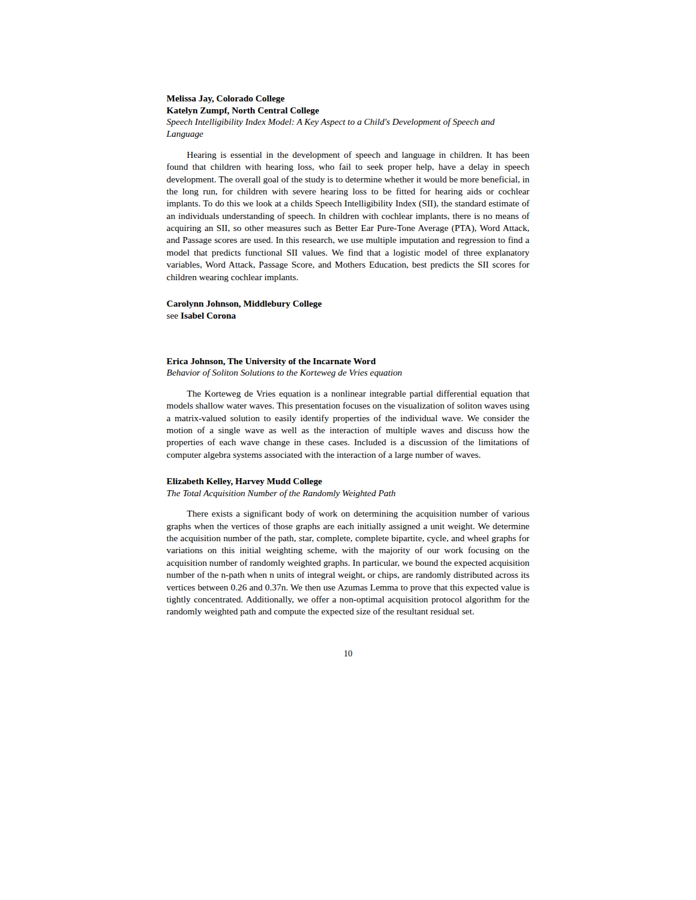Melissa Jay, Colorado College
Katelyn Zumpf, North Central College
Speech Intelligibility Index Model: A Key Aspect to a Child's Development of Speech and Language
Hearing is essential in the development of speech and language in children. It has been found that children with hearing loss, who fail to seek proper help, have a delay in speech development. The overall goal of the study is to determine whether it would be more beneficial, in the long run, for children with severe hearing loss to be fitted for hearing aids or cochlear implants. To do this we look at a childs Speech Intelligibility Index (SII), the standard estimate of an individuals understanding of speech. In children with cochlear implants, there is no means of acquiring an SII, so other measures such as Better Ear Pure-Tone Average (PTA), Word Attack, and Passage scores are used. In this research, we use multiple imputation and regression to find a model that predicts functional SII values. We find that a logistic model of three explanatory variables, Word Attack, Passage Score, and Mothers Education, best predicts the SII scores for children wearing cochlear implants.
Carolynn Johnson, Middlebury College
see Isabel Corona
Erica Johnson, The University of the Incarnate Word
Behavior of Soliton Solutions to the Korteweg de Vries equation
The Korteweg de Vries equation is a nonlinear integrable partial differential equation that models shallow water waves. This presentation focuses on the visualization of soliton waves using a matrix-valued solution to easily identify properties of the individual wave. We consider the motion of a single wave as well as the interaction of multiple waves and discuss how the properties of each wave change in these cases. Included is a discussion of the limitations of computer algebra systems associated with the interaction of a large number of waves.
Elizabeth Kelley, Harvey Mudd College
The Total Acquisition Number of the Randomly Weighted Path
There exists a significant body of work on determining the acquisition number of various graphs when the vertices of those graphs are each initially assigned a unit weight. We determine the acquisition number of the path, star, complete, complete bipartite, cycle, and wheel graphs for variations on this initial weighting scheme, with the majority of our work focusing on the acquisition number of randomly weighted graphs. In particular, we bound the expected acquisition number of the n-path when n units of integral weight, or chips, are randomly distributed across its vertices between 0.26 and 0.37n. We then use Azumas Lemma to prove that this expected value is tightly concentrated. Additionally, we offer a non-optimal acquisition protocol algorithm for the randomly weighted path and compute the expected size of the resultant residual set.
10